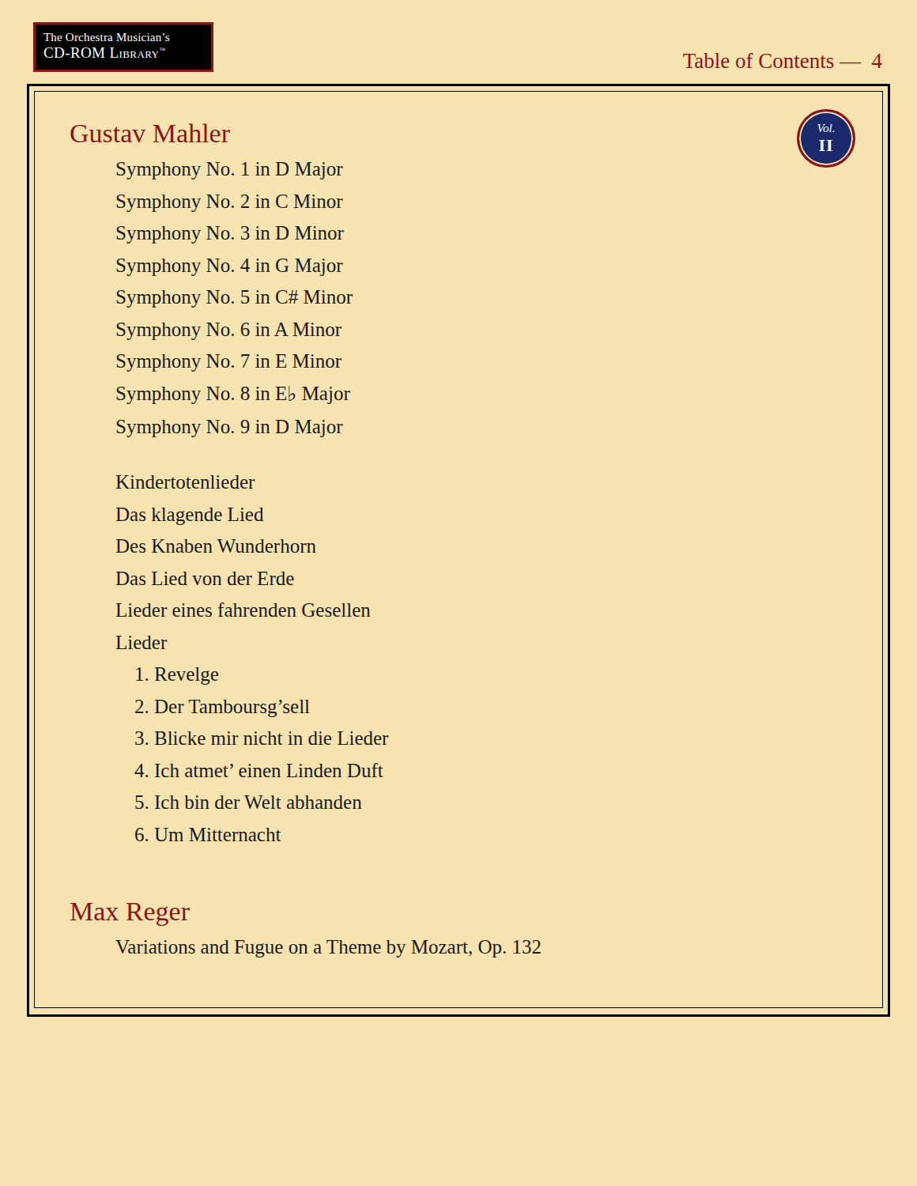The Orchestra Musician’s
CD-ROM Library™
Table of Contents — 4
Vol.
II
Gustav Mahler
Symphony No. 1 in D Major
Symphony No. 2 in C Minor
Symphony No. 3 in D Minor
Symphony No. 4 in G Major
Symphony No. 5 in C# Minor
Symphony No. 6 in A Minor
Symphony No. 7 in E Minor
Symphony No. 8 in E♭ Major
Symphony No. 9 in D Major
Kindertotenlieder
Das klagende Lied
Des Knaben Wunderhorn
Das Lied von der Erde
Lieder eines fahrenden Gesellen
Lieder
1. Revelge
2. Der Tamboursg’sell
3. Blicke mir nicht in die Lieder
4. Ich atmet’ einen Linden Duft
5. Ich bin der Welt abhanden
6. Um Mitternacht
Max Reger
Variations and Fugue on a Theme by Mozart, Op. 132